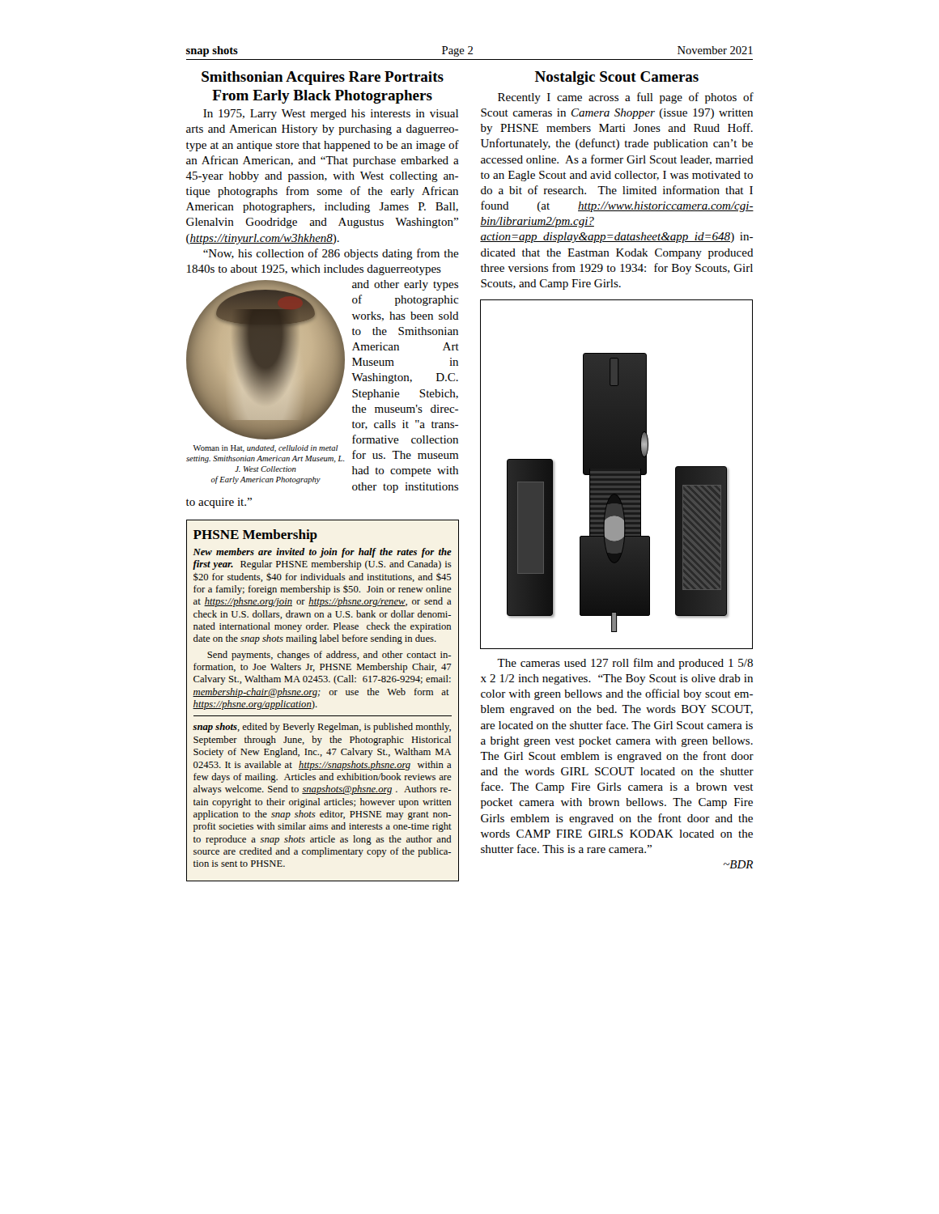snap shots
Page 2
November 2021
Smithsonian Acquires Rare Portraits
From Early Black Photographers
In 1975, Larry West merged his interests in visual arts and American History by purchasing a daguerreotype at an antique store that happened to be an image of an African American, and “That purchase embarked a 45-year hobby and passion, with West collecting antique photographs from some of the early African American photographers, including James P. Ball, Glenalvin Goodridge and Augustus Washington” (https://tinyurl.com/w3hkhen8).
“Now, his collection of 286 objects dating from the 1840s to about 1925, which includes daguerreotypes
Woman in Hat, undated, celluloid in metal setting. Smithsonian American Art Museum, L. J. West Collection
of Early American Photography
and other early types of photographic works, has been sold to the Smithsonian American Art Museum in Washington, D.C. Stephanie Stebich, the museum's director, calls it "a transformative collection for us. The museum had to compete with other top institutions to acquire it.”
PHSNE Membership
New members are invited to join for half the rates for the first year. Regular PHSNE membership (U.S. and Canada) is $20 for students, $40 for individuals and institutions, and $45 for a family; foreign membership is $50. Join or renew online at https://phsne.org/join or https://phsne.org/renew, or send a check in U.S. dollars, drawn on a U.S. bank or dollar denominated international money order. Please check the expiration date on the snap shots mailing label before sending in dues.
Send payments, changes of address, and other contact information, to Joe Walters Jr, PHSNE Membership Chair, 47 Calvary St., Waltham MA 02453. (Call: 617-826-9294; email: membership-chair@phsne.org; or use the Web form at https://phsne.org/application).
snap shots, edited by Beverly Regelman, is published monthly, September through June, by the Photographic Historical Society of New England, Inc., 47 Calvary St., Waltham MA 02453. It is available at https://snapshots.phsne.org within a few days of mailing. Articles and exhibition/book reviews are always welcome. Send to snapshots@phsne.org . Authors retain copyright to their original articles; however upon written application to the snap shots editor, PHSNE may grant non-profit societies with similar aims and interests a one-time right to reproduce a snap shots article as long as the author and source are credited and a complimentary copy of the publication is sent to PHSNE.
Nostalgic Scout Cameras
Recently I came across a full page of photos of Scout cameras in Camera Shopper (issue 197) written by PHSNE members Marti Jones and Ruud Hoff. Unfortunately, the (defunct) trade publication can’t be accessed online. As a former Girl Scout leader, married to an Eagle Scout and avid collector, I was motivated to do a bit of research. The limited information that I found (at http://www.historiccamera.com/cgi-bin/librarium2/pm.cgi?action=app_display&app=datasheet&app_id=648) indicated that the Eastman Kodak Company produced three versions from 1929 to 1934: for Boy Scouts, Girl Scouts, and Camp Fire Girls.
The cameras used 127 roll film and produced 1 5/8 x 2 1/2 inch negatives. “The Boy Scout is olive drab in color with green bellows and the official boy scout emblem engraved on the bed. The words BOY SCOUT, are located on the shutter face. The Girl Scout camera is a bright green vest pocket camera with green bellows. The Girl Scout emblem is engraved on the front door and the words GIRL SCOUT located on the shutter face. The Camp Fire Girls camera is a brown vest pocket camera with brown bellows. The Camp Fire Girls emblem is engraved on the front door and the words CAMP FIRE GIRLS KODAK located on the shutter face. This is a rare camera.”
~BDR